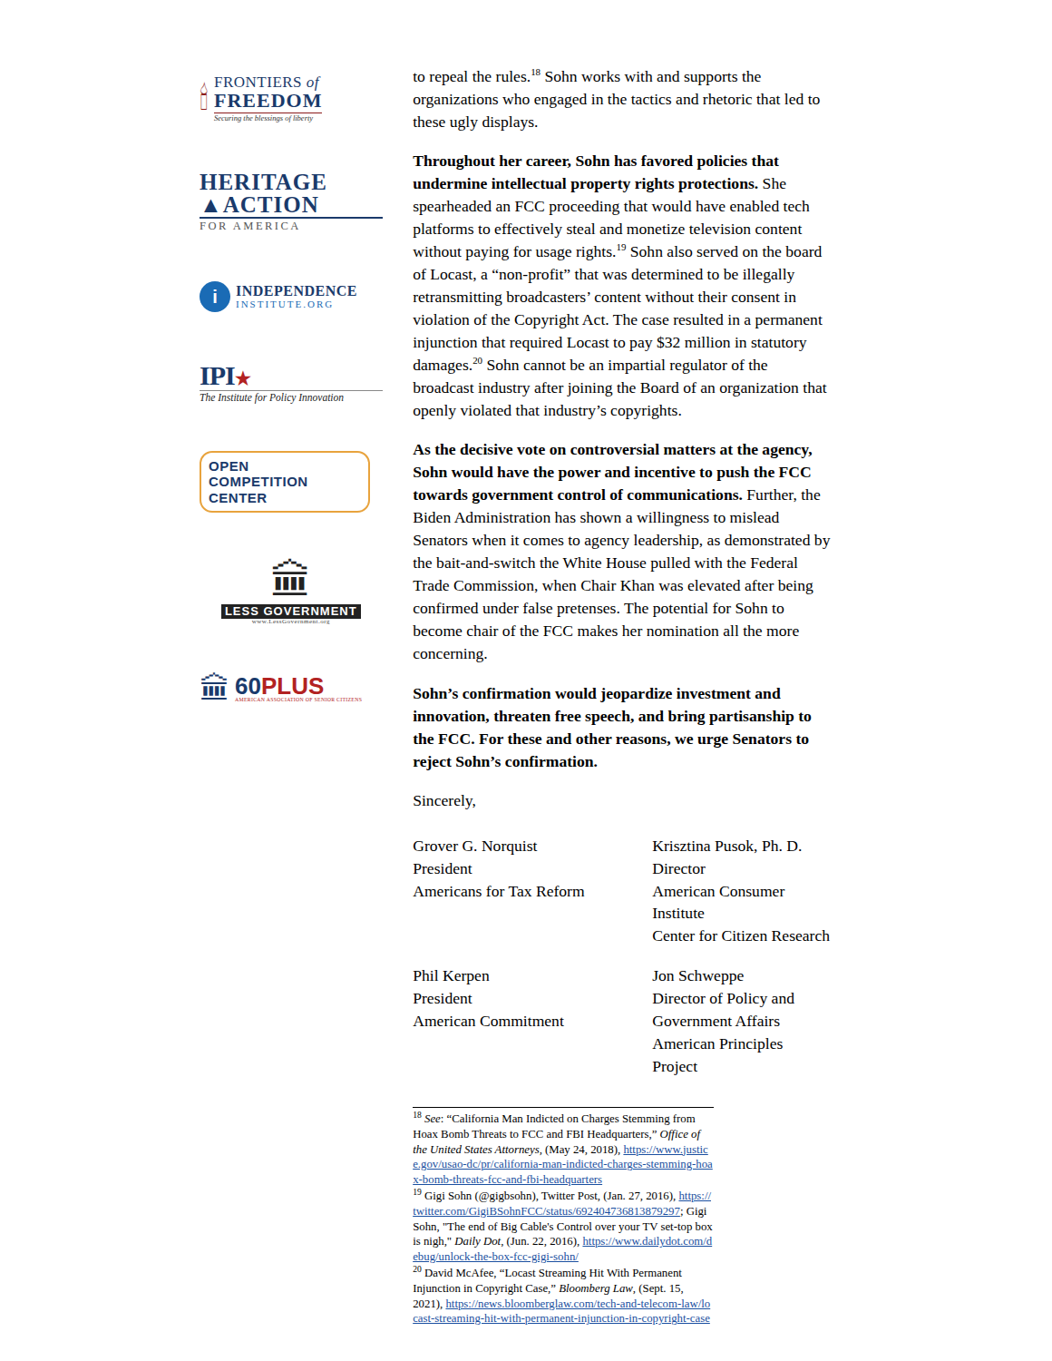🕯
FRONTIERS of
FREEDOM
Securing the blessings of liberty
HERITAGE
▲ACTION
FOR AMERICA
i
INDEPENDENCE
INSTITUTE.ORG
IPI★
The Institute for Policy Innovation
OPEN
COMPETITION
CENTER
🏛
LESS GOVERNMENT
www.LessGovernment.org
🏛
60PLUS
American Association of Senior Citizens
to repeal the rules.18 Sohn works with and supports the organizations who engaged in the tactics and rhetoric that led to these ugly displays.
Throughout her career, Sohn has favored policies that undermine intellectual property rights protections. She spearheaded an FCC proceeding that would have enabled tech platforms to effectively steal and monetize television content without paying for usage rights.19 Sohn also served on the board of Locast, a “non-profit” that was determined to be illegally retransmitting broadcasters’ content without their consent in violation of the Copyright Act. The case resulted in a permanent injunction that required Locast to pay $32 million in statutory damages.20 Sohn cannot be an impartial regulator of the broadcast industry after joining the Board of an organization that openly violated that industry’s copyrights.
As the decisive vote on controversial matters at the agency, Sohn would have the power and incentive to push the FCC towards government control of communications. Further, the Biden Administration has shown a willingness to mislead Senators when it comes to agency leadership, as demonstrated by the bait-and-switch the White House pulled with the Federal Trade Commission, when Chair Khan was elevated after being confirmed under false pretenses. The potential for Sohn to become chair of the FCC makes her nomination all the more concerning.
Sohn’s confirmation would jeopardize investment and innovation, threaten free speech, and bring partisanship to the FCC. For these and other reasons, we urge Senators to reject Sohn’s confirmation.
Sincerely,
| Grover G. Norquist President Americans for Tax Reform | Krisztina Pusok, Ph. D. Director American Consumer Institute Center for Citizen Research |
| Phil Kerpen President American Commitment | Jon Schweppe Director of Policy and Government Affairs American Principles Project |
18 See: “California Man Indicted on Charges Stemming from Hoax Bomb Threats to FCC and FBI Headquarters,” Office of the United States Attorneys, (May 24, 2018), https://www.justice.gov/usao-dc/pr/california-man-indicted-charges-stemming-hoax-bomb-threats-fcc-and-fbi-headquarters
19 Gigi Sohn (@gigbsohn), Twitter Post, (Jan. 27, 2016), https://twitter.com/GigiBSohnFCC/status/692404736813879297; Gigi Sohn, "The end of Big Cable's Control over your TV set-top box is nigh," Daily Dot, (Jun. 22, 2016), https://www.dailydot.com/debug/unlock-the-box-fcc-gigi-sohn/
20 David McAfee, “Locast Streaming Hit With Permanent Injunction in Copyright Case,” Bloomberg Law, (Sept. 15, 2021), https://news.bloomberglaw.com/tech-and-telecom-law/locast-streaming-hit-with-permanent-injunction-in-copyright-case